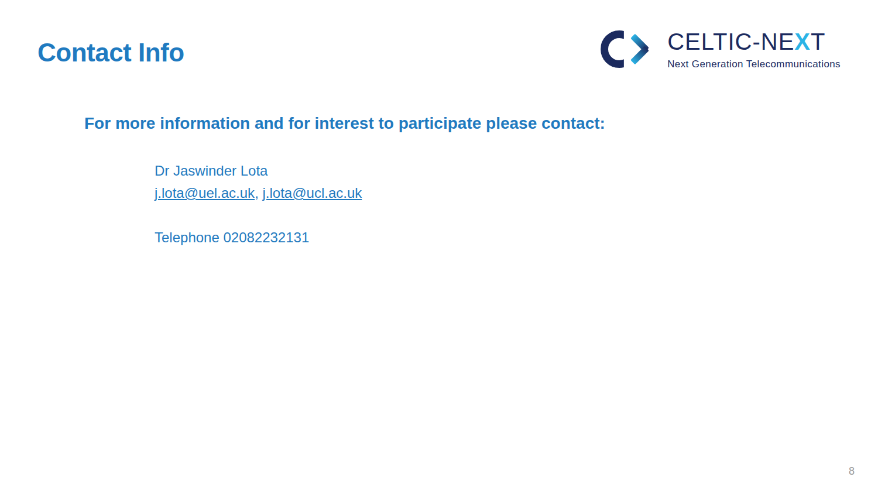Contact Info
CELTIC-NEXT
Next Generation Telecommunications
For more information and for interest to participate please contact:
Dr Jaswinder Lota
j.lota@uel.ac.uk, j.lota@ucl.ac.uk
Telephone 02082232131
8